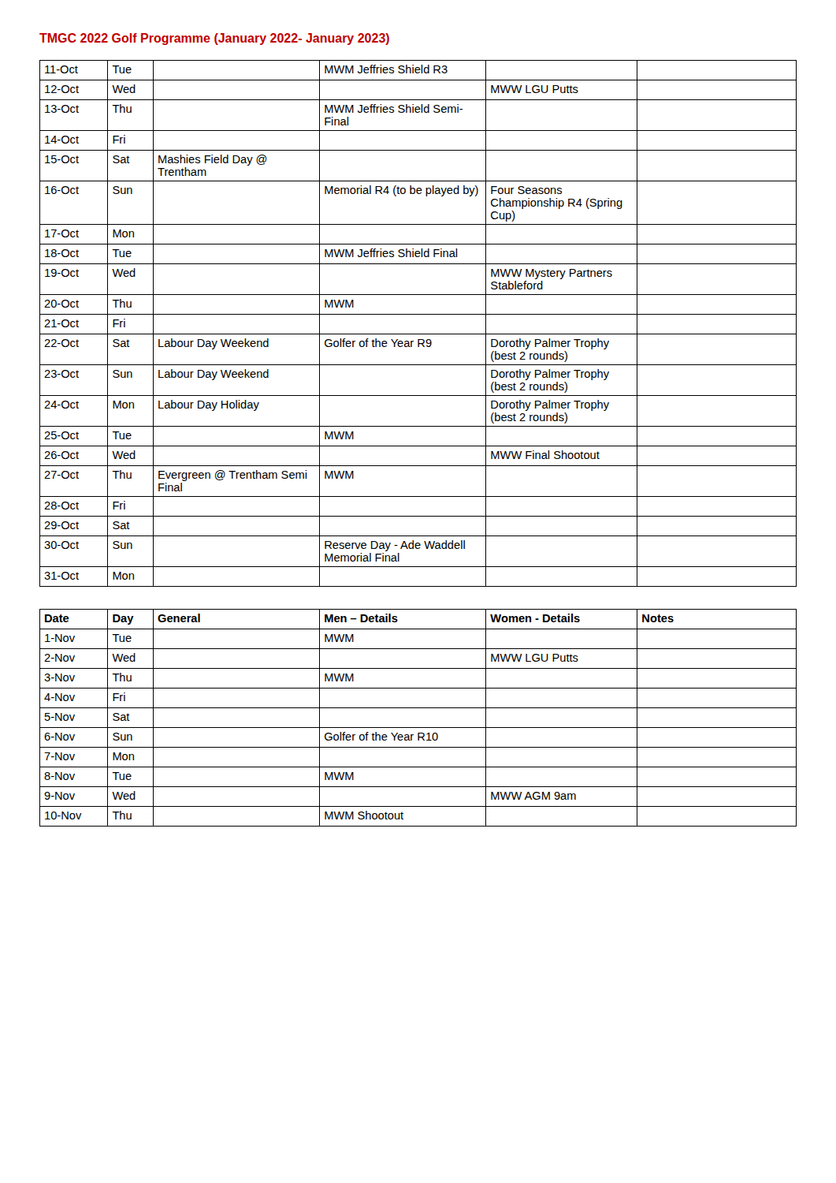TMGC 2022 Golf Programme (January 2022- January 2023)
| 11-Oct | Tue | | MWM Jeffries Shield R3 | | |
| 12-Oct | Wed | | | MWW LGU Putts | |
| 13-Oct | Thu | | MWM Jeffries Shield Semi-Final | | |
| 14-Oct | Fri | | | | |
| 15-Oct | Sat | Mashies Field Day @ Trentham | | | |
| 16-Oct | Sun | | Memorial R4 (to be played by) | Four Seasons Championship R4 (Spring Cup) | |
| 17-Oct | Mon | | | | |
| 18-Oct | Tue | | MWM Jeffries Shield Final | | |
| 19-Oct | Wed | | | MWW Mystery Partners Stableford | |
| 20-Oct | Thu | | MWM | | |
| 21-Oct | Fri | | | | |
| 22-Oct | Sat | Labour Day Weekend | Golfer of the Year R9 | Dorothy Palmer Trophy (best 2 rounds) | |
| 23-Oct | Sun | Labour Day Weekend | | Dorothy Palmer Trophy (best 2 rounds) | |
| 24-Oct | Mon | Labour Day Holiday | | Dorothy Palmer Trophy (best 2 rounds) | |
| 25-Oct | Tue | | MWM | | |
| 26-Oct | Wed | | | MWW Final Shootout | |
| 27-Oct | Thu | Evergreen @ Trentham Semi Final | MWM | | |
| 28-Oct | Fri | | | | |
| 29-Oct | Sat | | | | |
| 30-Oct | Sun | | Reserve Day - Ade Waddell Memorial Final | | |
| 31-Oct | Mon | | | | |
| Date | Day | General | Men – Details | Women - Details | Notes |
| --- | --- | --- | --- | --- | --- |
| 1-Nov | Tue | | MWM | | |
| 2-Nov | Wed | | | MWW LGU Putts | |
| 3-Nov | Thu | | MWM | | |
| 4-Nov | Fri | | | | |
| 5-Nov | Sat | | | | |
| 6-Nov | Sun | | Golfer of the Year R10 | | |
| 7-Nov | Mon | | | | |
| 8-Nov | Tue | | MWM | | |
| 9-Nov | Wed | | | MWW AGM 9am | |
| 10-Nov | Thu | | MWM Shootout | | |